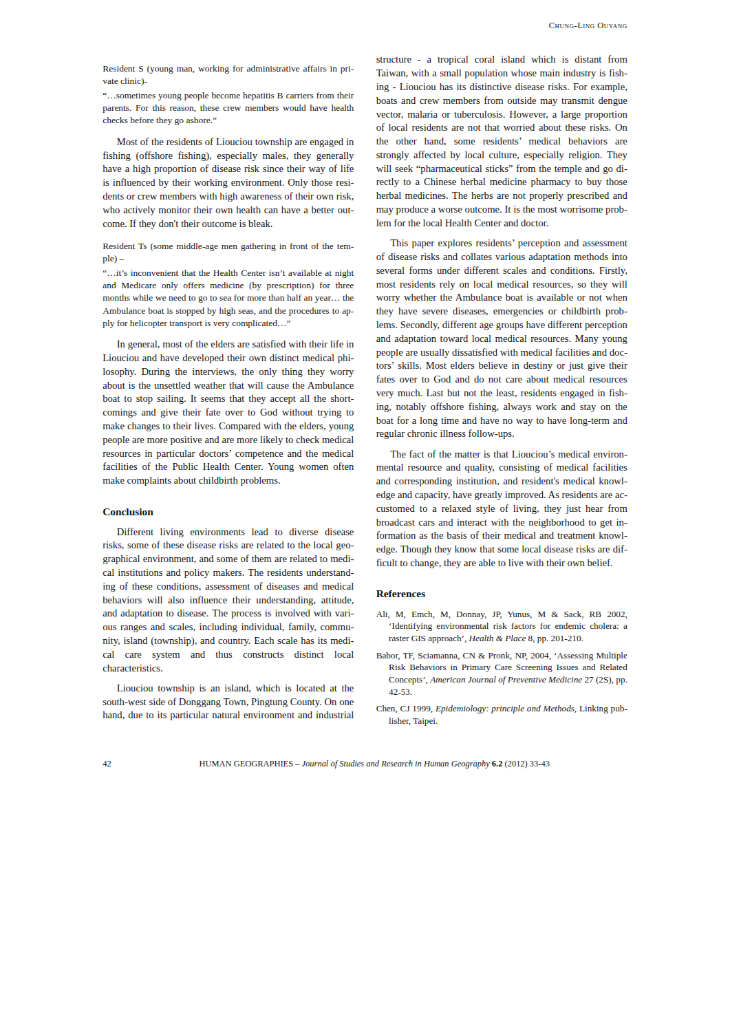Chung-Ling Ouyang
Resident S (young man, working for administrative affairs in private clinic)-
“…sometimes young people become hepatitis B carriers from their parents. For this reason, these crew members would have health checks before they go ashore.”
Most of the residents of Liouciou township are engaged in fishing (offshore fishing), especially males, they generally have a high proportion of disease risk since their way of life is influenced by their working environment. Only those residents or crew members with high awareness of their own risk, who actively monitor their own health can have a better outcome. If they don't their outcome is bleak.
Resident Ts (some middle-age men gathering in front of the temple) –
“…it’s inconvenient that the Health Center isn’t available at night and Medicare only offers medicine (by prescription) for three months while we need to go to sea for more than half an year… the Ambulance boat is stopped by high seas, and the procedures to apply for helicopter transport is very complicated…”
In general, most of the elders are satisfied with their life in Liouciou and have developed their own distinct medical philosophy. During the interviews, the only thing they worry about is the unsettled weather that will cause the Ambulance boat to stop sailing. It seems that they accept all the shortcomings and give their fate over to God without trying to make changes to their lives. Compared with the elders, young people are more positive and are more likely to check medical resources in particular doctors’ competence and the medical facilities of the Public Health Center. Young women often make complaints about childbirth problems.
Conclusion
Different living environments lead to diverse disease risks, some of these disease risks are related to the local geographical environment, and some of them are related to medical institutions and policy makers. The residents understanding of these conditions, assessment of diseases and medical behaviors will also influence their understanding, attitude, and adaptation to disease. The process is involved with various ranges and scales, including individual, family, community, island (township), and country. Each scale has its medical care system and thus constructs distinct local characteristics.
Liouciou township is an island, which is located at the south-west side of Donggang Town, Pingtung County. On one hand, due to its particular natural environment and industrial structure - a tropical coral island which is distant from Taiwan, with a small population whose main industry is fishing - Liouciou has its distinctive disease risks. For example, boats and crew members from outside may transmit dengue vector, malaria or tuberculosis. However, a large proportion of local residents are not that worried about these risks. On the other hand, some residents’ medical behaviors are strongly affected by local culture, especially religion. They will seek “pharmaceutical sticks” from the temple and go directly to a Chinese herbal medicine pharmacy to buy those herbal medicines. The herbs are not properly prescribed and may produce a worse outcome. It is the most worrisome problem for the local Health Center and doctor.
This paper explores residents’ perception and assessment of disease risks and collates various adaptation methods into several forms under different scales and conditions. Firstly, most residents rely on local medical resources, so they will worry whether the Ambulance boat is available or not when they have severe diseases, emergencies or childbirth problems. Secondly, different age groups have different perception and adaptation toward local medical resources. Many young people are usually dissatisfied with medical facilities and doctors’ skills. Most elders believe in destiny or just give their fates over to God and do not care about medical resources very much. Last but not the least, residents engaged in fishing, notably offshore fishing, always work and stay on the boat for a long time and have no way to have long-term and regular chronic illness follow-ups.
The fact of the matter is that Liouciou’s medical environmental resource and quality, consisting of medical facilities and corresponding institution, and resident's medical knowledge and capacity, have greatly improved. As residents are accustomed to a relaxed style of living, they just hear from broadcast cars and interact with the neighborhood to get information as the basis of their medical and treatment knowledge. Though they know that some local disease risks are difficult to change, they are able to live with their own belief.
References
Ali, M, Emch, M, Donnay, JP, Yunus, M & Sack, RB 2002, ‘Identifying environmental risk factors for endemic cholera: a raster GIS approach’, Health & Place 8, pp. 201-210.
Babor, TF, Sciamanna, CN & Pronk, NP, 2004, ‘Assessing Multiple Risk Behaviors in Primary Care Screening Issues and Related Concepts’, American Journal of Preventive Medicine 27 (2S), pp. 42-53.
Chen, CJ 1999, Epidemiology: principle and Methods, Linking publisher, Taipei.
42 HUMAN GEOGRAPHIES – Journal of Studies and Research in Human Geography 6.2 (2012) 33-43